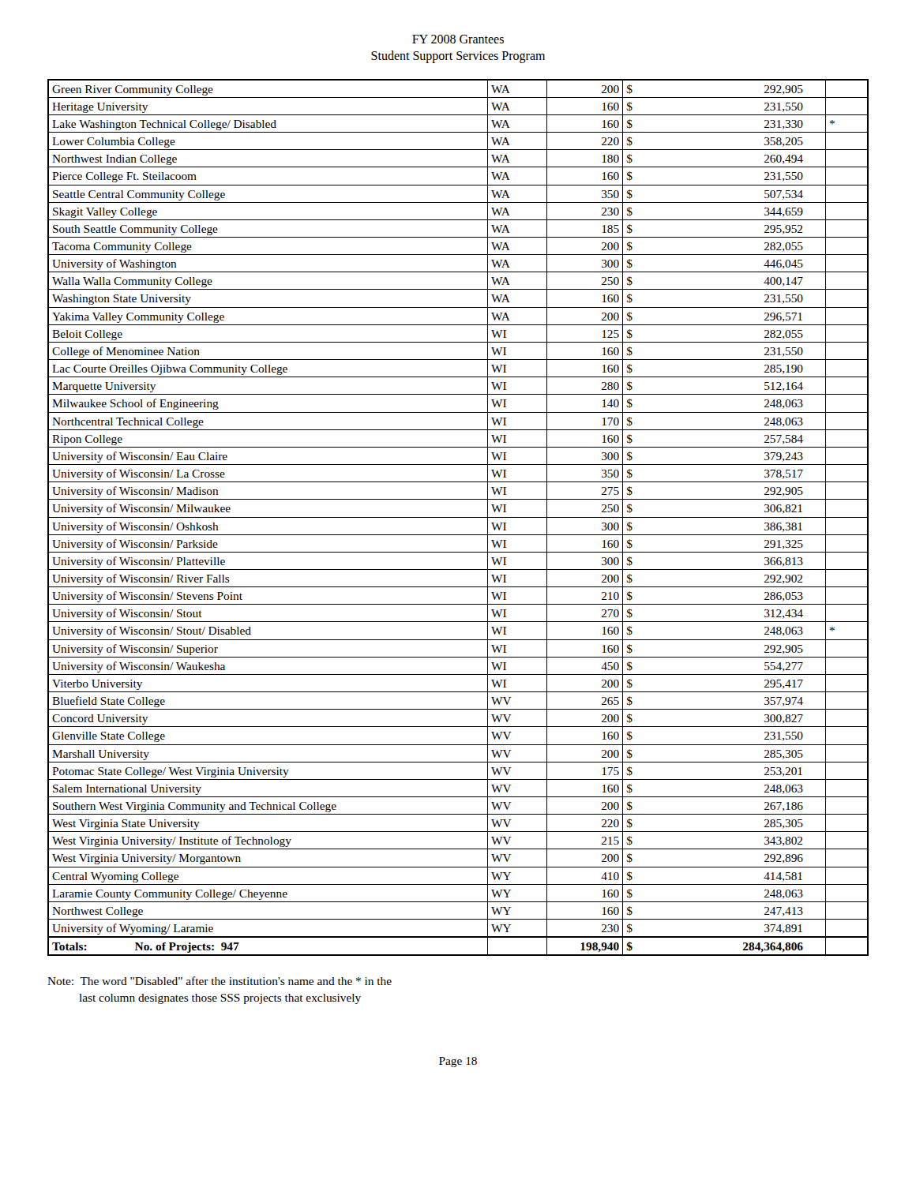FY 2008 Grantees
Student Support Services Program
| Green River Community College | WA | 200 | $ | 292,905 | |
| Heritage University | WA | 160 | $ | 231,550 | |
| Lake Washington Technical College/ Disabled | WA | 160 | $ | 231,330 | * |
| Lower Columbia College | WA | 220 | $ | 358,205 | |
| Northwest Indian College | WA | 180 | $ | 260,494 | |
| Pierce College Ft. Steilacoom | WA | 160 | $ | 231,550 | |
| Seattle Central Community College | WA | 350 | $ | 507,534 | |
| Skagit Valley College | WA | 230 | $ | 344,659 | |
| South Seattle Community College | WA | 185 | $ | 295,952 | |
| Tacoma Community College | WA | 200 | $ | 282,055 | |
| University of Washington | WA | 300 | $ | 446,045 | |
| Walla Walla Community College | WA | 250 | $ | 400,147 | |
| Washington State University | WA | 160 | $ | 231,550 | |
| Yakima Valley Community College | WA | 200 | $ | 296,571 | |
| Beloit College | WI | 125 | $ | 282,055 | |
| College of Menominee Nation | WI | 160 | $ | 231,550 | |
| Lac Courte Oreilles Ojibwa Community College | WI | 160 | $ | 285,190 | |
| Marquette University | WI | 280 | $ | 512,164 | |
| Milwaukee School of Engineering | WI | 140 | $ | 248,063 | |
| Northcentral Technical College | WI | 170 | $ | 248,063 | |
| Ripon College | WI | 160 | $ | 257,584 | |
| University of Wisconsin/ Eau Claire | WI | 300 | $ | 379,243 | |
| University of Wisconsin/ La Crosse | WI | 350 | $ | 378,517 | |
| University of Wisconsin/ Madison | WI | 275 | $ | 292,905 | |
| University of Wisconsin/ Milwaukee | WI | 250 | $ | 306,821 | |
| University of Wisconsin/ Oshkosh | WI | 300 | $ | 386,381 | |
| University of Wisconsin/ Parkside | WI | 160 | $ | 291,325 | |
| University of Wisconsin/ Platteville | WI | 300 | $ | 366,813 | |
| University of Wisconsin/ River Falls | WI | 200 | $ | 292,902 | |
| University of Wisconsin/ Stevens Point | WI | 210 | $ | 286,053 | |
| University of Wisconsin/ Stout | WI | 270 | $ | 312,434 | |
| University of Wisconsin/ Stout/ Disabled | WI | 160 | $ | 248,063 | * |
| University of Wisconsin/ Superior | WI | 160 | $ | 292,905 | |
| University of Wisconsin/ Waukesha | WI | 450 | $ | 554,277 | |
| Viterbo University | WI | 200 | $ | 295,417 | |
| Bluefield State College | WV | 265 | $ | 357,974 | |
| Concord University | WV | 200 | $ | 300,827 | |
| Glenville State College | WV | 160 | $ | 231,550 | |
| Marshall University | WV | 200 | $ | 285,305 | |
| Potomac State College/ West Virginia University | WV | 175 | $ | 253,201 | |
| Salem International University | WV | 160 | $ | 248,063 | |
| Southern West Virginia Community and Technical College | WV | 200 | $ | 267,186 | |
| West Virginia State University | WV | 220 | $ | 285,305 | |
| West Virginia University/ Institute of Technology | WV | 215 | $ | 343,802 | |
| West Virginia University/ Morgantown | WV | 200 | $ | 292,896 | |
| Central Wyoming College | WY | 410 | $ | 414,581 | |
| Laramie County Community College/ Cheyenne | WY | 160 | $ | 248,063 | |
| Northwest College | WY | 160 | $ | 247,413 | |
| University of Wyoming/ Laramie | WY | 230 | $ | 374,891 | |
| Totals: No. of Projects: 947 | | 198,940 | $ | 284,364,806 | |
Note: The word "Disabled" after the institution's name and the * in the
last column designates those SSS projects that exclusively
Page 18